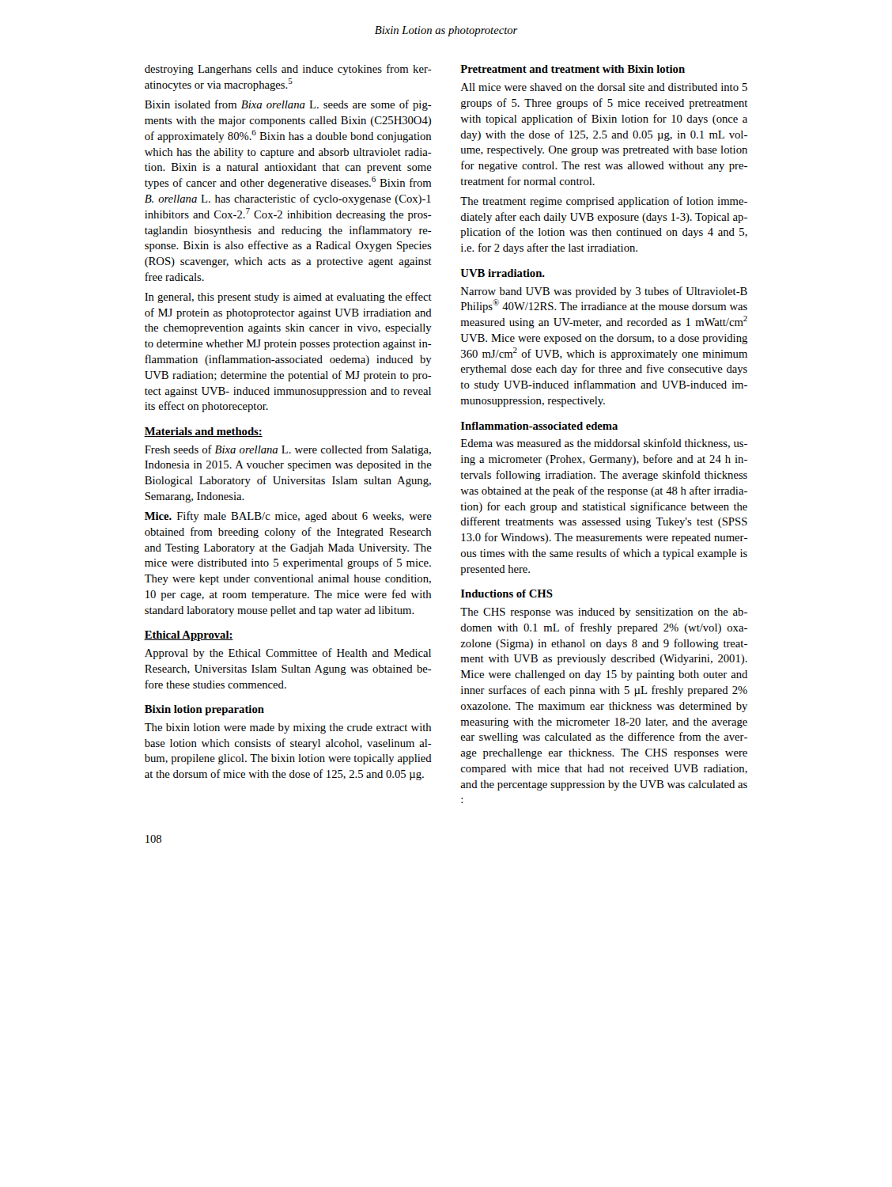Bixin Lotion as photoprotector
destroying Langerhans cells and induce cytokines from keratinocytes or via macrophages.5
Bixin isolated from Bixa orellana L. seeds are some of pigments with the major components called Bixin (C25H30O4) of approximately 80%.6 Bixin has a double bond conjugation which has the ability to capture and absorb ultraviolet radiation. Bixin is a natural antioxidant that can prevent some types of cancer and other degenerative diseases.6 Bixin from B. orellana L. has characteristic of cyclo-oxygenase (Cox)-1 inhibitors and Cox-2.7 Cox-2 inhibition decreasing the prostaglandin biosynthesis and reducing the inflammatory response. Bixin is also effective as a Radical Oxygen Species (ROS) scavenger, which acts as a protective agent against free radicals.
In general, this present study is aimed at evaluating the effect of MJ protein as photoprotector against UVB irradiation and the chemoprevention againts skin cancer in vivo, especially to determine whether MJ protein posses protection against inflammation (inflammation-associated oedema) induced by UVB radiation; determine the potential of MJ protein to protect against UVB- induced immunosuppression and to reveal its effect on photoreceptor.
Materials and methods:
Fresh seeds of Bixa orellana L. were collected from Salatiga, Indonesia in 2015. A voucher specimen was deposited in the Biological Laboratory of Universitas Islam sultan Agung, Semarang, Indonesia.
Mice. Fifty male BALB/c mice, aged about 6 weeks, were obtained from breeding colony of the Integrated Research and Testing Laboratory at the Gadjah Mada University. The mice were distributed into 5 experimental groups of 5 mice. They were kept under conventional animal house condition, 10 per cage, at room temperature. The mice were fed with standard laboratory mouse pellet and tap water ad libitum.
Ethical Approval:
Approval by the Ethical Committee of Health and Medical Research, Universitas Islam Sultan Agung was obtained before these studies commenced.
Bixin lotion preparation
The bixin lotion were made by mixing the crude extract with base lotion which consists of stearyl alcohol, vaselinum album, propilene glicol. The bixin lotion were topically applied at the dorsum of mice with the dose of 125, 2.5 and 0.05 µg.
Pretreatment and treatment with Bixin lotion
All mice were shaved on the dorsal site and distributed into 5 groups of 5. Three groups of 5 mice received pretreatment with topical application of Bixin lotion for 10 days (once a day) with the dose of 125, 2.5 and 0.05 µg, in 0.1 mL volume, respectively. One group was pretreated with base lotion for negative control. The rest was allowed without any pretreatment for normal control.
The treatment regime comprised application of lotion immediately after each daily UVB exposure (days 1-3). Topical application of the lotion was then continued on days 4 and 5, i.e. for 2 days after the last irradiation.
UVB irradiation.
Narrow band UVB was provided by 3 tubes of Ultraviolet-B Philips® 40W/12RS. The irradiance at the mouse dorsum was measured using an UV-meter, and recorded as 1 mWatt/cm2 UVB. Mice were exposed on the dorsum, to a dose providing 360 mJ/cm2 of UVB, which is approximately one minimum erythemal dose each day for three and five consecutive days to study UVB-induced inflammation and UVB-induced immunosuppression, respectively.
Inflammation-associated edema
Edema was measured as the middorsal skinfold thickness, using a micrometer (Prohex, Germany), before and at 24 h intervals following irradiation. The average skinfold thickness was obtained at the peak of the response (at 48 h after irradiation) for each group and statistical significance between the different treatments was assessed using Tukey's test (SPSS 13.0 for Windows). The measurements were repeated numerous times with the same results of which a typical example is presented here.
Inductions of CHS
The CHS response was induced by sensitization on the abdomen with 0.1 mL of freshly prepared 2% (wt/vol) oxazolone (Sigma) in ethanol on days 8 and 9 following treatment with UVB as previously described (Widyarini, 2001). Mice were challenged on day 15 by painting both outer and inner surfaces of each pinna with 5 µL freshly prepared 2% oxazolone. The maximum ear thickness was determined by measuring with the micrometer 18-20 later, and the average ear swelling was calculated as the difference from the average prechallenge ear thickness. The CHS responses were compared with mice that had not received UVB radiation, and the percentage suppression by the UVB was calculated as :
108